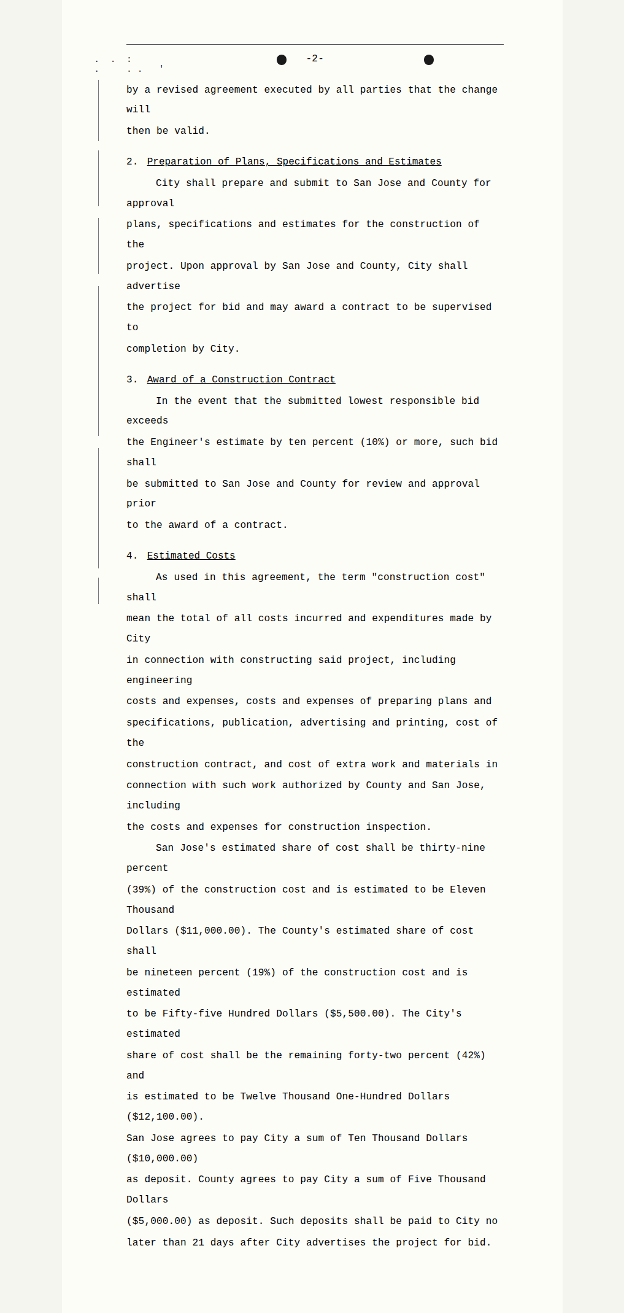. . :
. . . '
-2-
by a revised agreement executed by all parties that the change will
then be valid.
2. Preparation of Plans, Specifications and Estimates
City shall prepare and submit to San Jose and County for approval
plans, specifications and estimates for the construction of the
project. Upon approval by San Jose and County, City shall advertise
the project for bid and may award a contract to be supervised to
completion by City.
3. Award of a Construction Contract
In the event that the submitted lowest responsible bid exceeds
the Engineer's estimate by ten percent (10%) or more, such bid shall
be submitted to San Jose and County for review and approval prior
to the award of a contract.
4. Estimated Costs
As used in this agreement, the term "construction cost" shall
mean the total of all costs incurred and expenditures made by City
in connection with constructing said project, including engineering
costs and expenses, costs and expenses of preparing plans and
specifications, publication, advertising and printing, cost of the
construction contract, and cost of extra work and materials in
connection with such work authorized by County and San Jose, including
the costs and expenses for construction inspection.
San Jose's estimated share of cost shall be thirty-nine percent
(39%) of the construction cost and is estimated to be Eleven Thousand
Dollars ($11,000.00). The County's estimated share of cost shall
be nineteen percent (19%) of the construction cost and is estimated
to be Fifty-five Hundred Dollars ($5,500.00). The City's estimated
share of cost shall be the remaining forty-two percent (42%) and
is estimated to be Twelve Thousand One-Hundred Dollars ($12,100.00).
San Jose agrees to pay City a sum of Ten Thousand Dollars ($10,000.00)
as deposit. County agrees to pay City a sum of Five Thousand Dollars
($5,000.00) as deposit. Such deposits shall be paid to City no
later than 21 days after City advertises the project for bid.